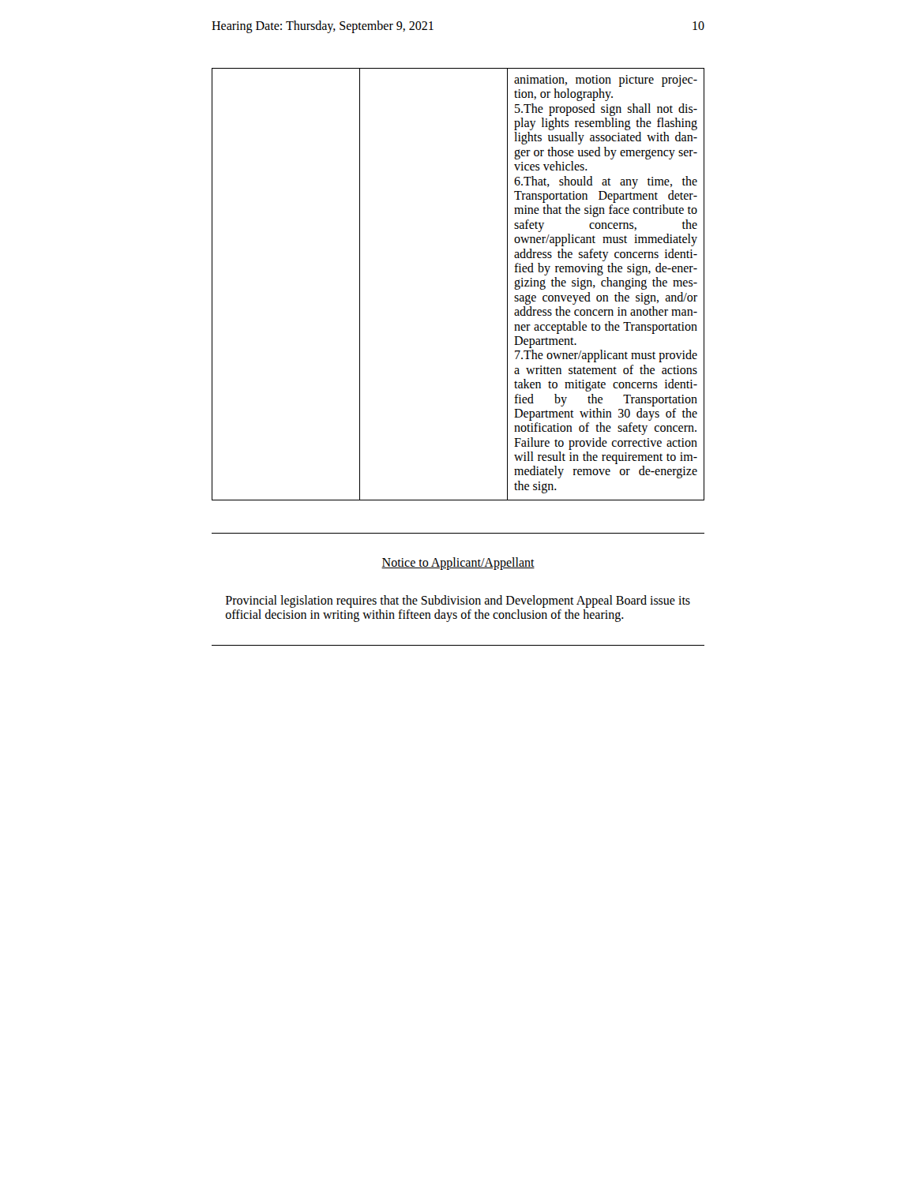Hearing Date: Thursday, September 9, 2021
10
| | | animation, motion picture projection, or holography. 5.The proposed sign shall not display lights resembling the flashing lights usually associated with danger or those used by emergency services vehicles. 6.That, should at any time, the Transportation Department determine that the sign face contribute to safety concerns, the owner/applicant must immediately address the safety concerns identified by removing the sign, de-energizing the sign, changing the message conveyed on the sign, and/or address the concern in another manner acceptable to the Transportation Department. 7.The owner/applicant must provide a written statement of the actions taken to mitigate concerns identified by the Transportation Department within 30 days of the notification of the safety concern. Failure to provide corrective action will result in the requirement to immediately remove or de-energize the sign. |
Notice to Applicant/Appellant
Provincial legislation requires that the Subdivision and Development Appeal Board issue its official decision in writing within fifteen days of the conclusion of the hearing.